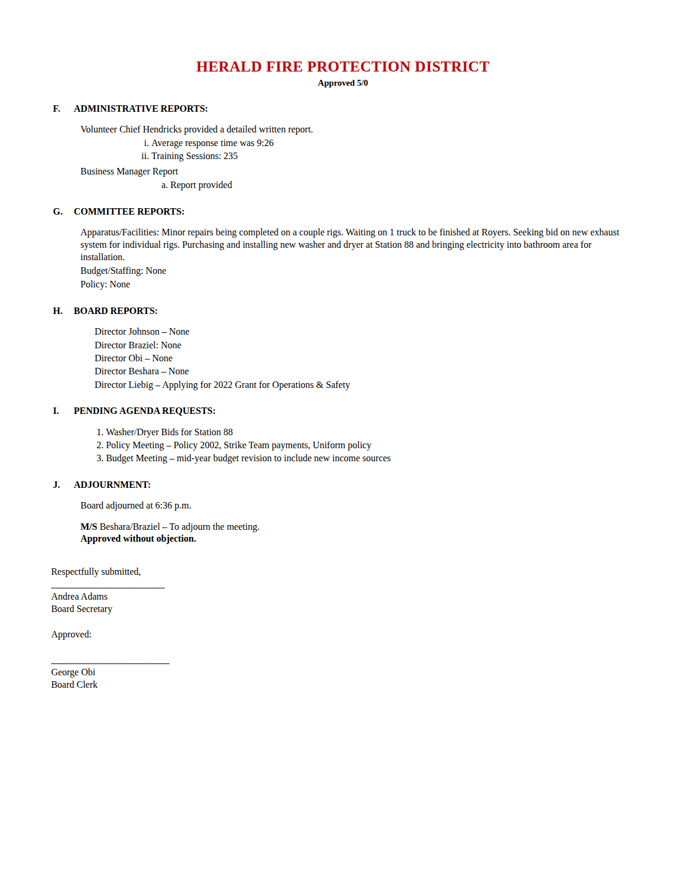HERALD FIRE PROTECTION DISTRICT
Approved 5/0
F. ADMINISTRATIVE REPORTS:
Volunteer Chief Hendricks provided a detailed written report.
Average response time was 9:26
Training Sessions: 235
Business Manager Report
Report provided
G. COMMITTEE REPORTS:
Apparatus/Facilities: Minor repairs being completed on a couple rigs. Waiting on 1 truck to be finished at Royers. Seeking bid on new exhaust system for individual rigs. Purchasing and installing new washer and dryer at Station 88 and bringing electricity into bathroom area for installation.
Budget/Staffing: None
Policy: None
H. BOARD REPORTS:
Director Johnson – None
Director Braziel: None
Director Obi – None
Director Beshara – None
Director Liebig – Applying for 2022 Grant for Operations & Safety
I. PENDING AGENDA REQUESTS:
Washer/Dryer Bids for Station 88
Policy Meeting – Policy 2002, Strike Team payments, Uniform policy
Budget Meeting – mid-year budget revision to include new income sources
J. ADJOURNMENT:
Board adjourned at 6:36 p.m.
M/S Beshara/Braziel – To adjourn the meeting.
Approved without objection.
Respectfully submitted,
________________________
Andrea Adams
Board Secretary
Approved:
_________________________
George Obi
Board Clerk